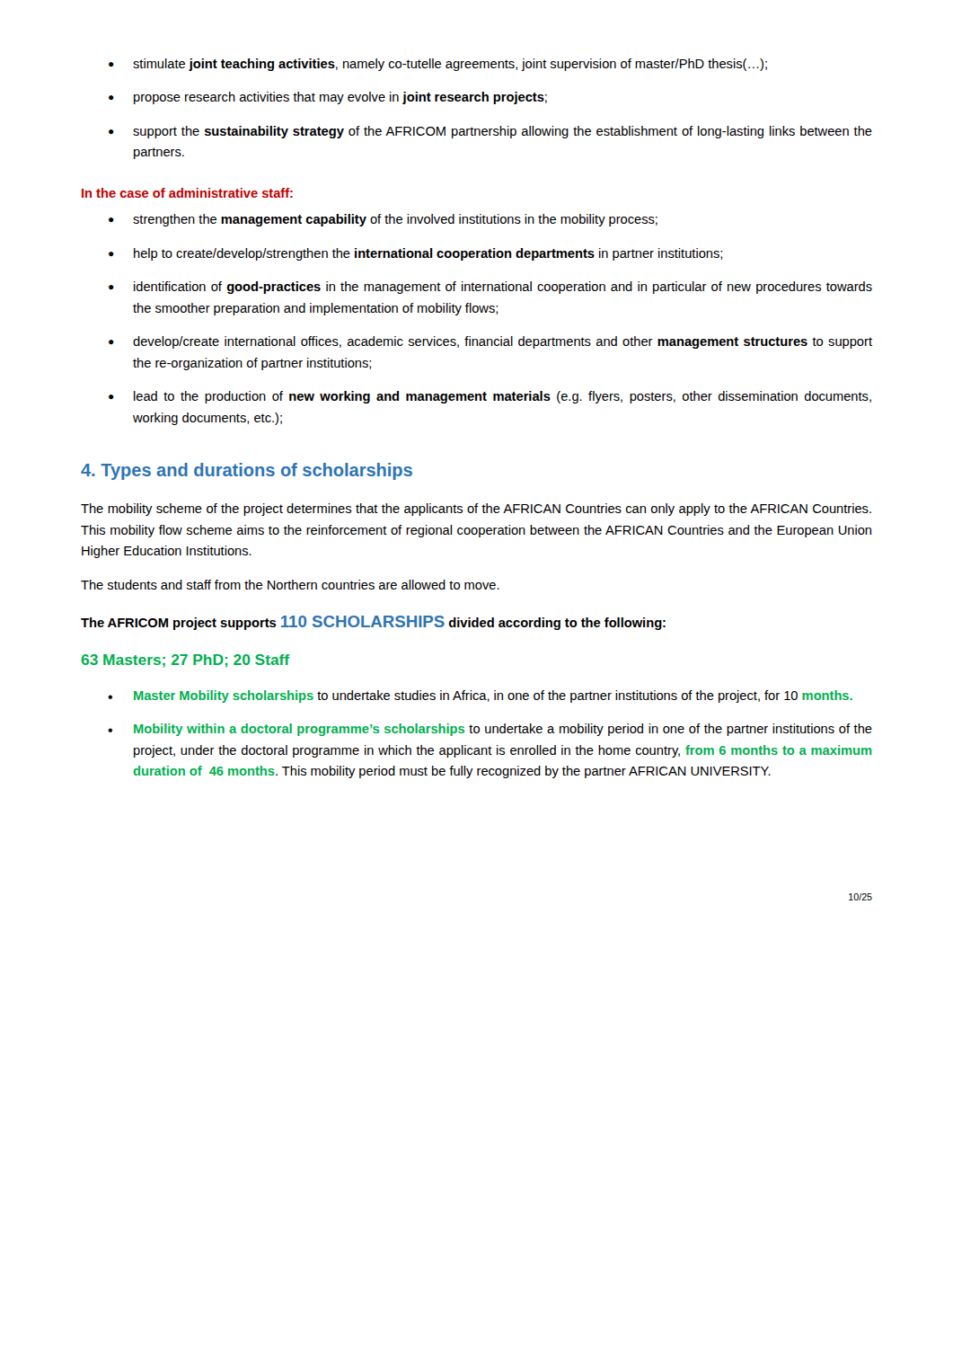stimulate joint teaching activities, namely co-tutelle agreements, joint supervision of master/PhD thesis(…);
propose research activities that may evolve in joint research projects;
support the sustainability strategy of the AFRICOM partnership allowing the establishment of long-lasting links between the partners.
In the case of administrative staff:
strengthen the management capability of the involved institutions in the mobility process;
help to create/develop/strengthen the international cooperation departments in partner institutions;
identification of good-practices in the management of international cooperation and in particular of new procedures towards the smoother preparation and implementation of mobility flows;
develop/create international offices, academic services, financial departments and other management structures to support the re-organization of partner institutions;
lead to the production of new working and management materials (e.g. flyers, posters, other dissemination documents, working documents, etc.);
4. Types and durations of scholarships
The mobility scheme of the project determines that the applicants of the AFRICAN Countries can only apply to the AFRICAN Countries. This mobility flow scheme aims to the reinforcement of regional cooperation between the AFRICAN Countries and the European Union Higher Education Institutions.
The students and staff from the Northern countries are allowed to move.
The AFRICOM project supports 110 SCHOLARSHIPS divided according to the following:
63 Masters; 27 PhD; 20 Staff
Master Mobility scholarships to undertake studies in Africa, in one of the partner institutions of the project, for 10 months.
Mobility within a doctoral programme’s scholarships to undertake a mobility period in one of the partner institutions of the project, under the doctoral programme in which the applicant is enrolled in the home country, from 6 months to a maximum duration of 46 months. This mobility period must be fully recognized by the partner AFRICAN UNIVERSITY.
10/25